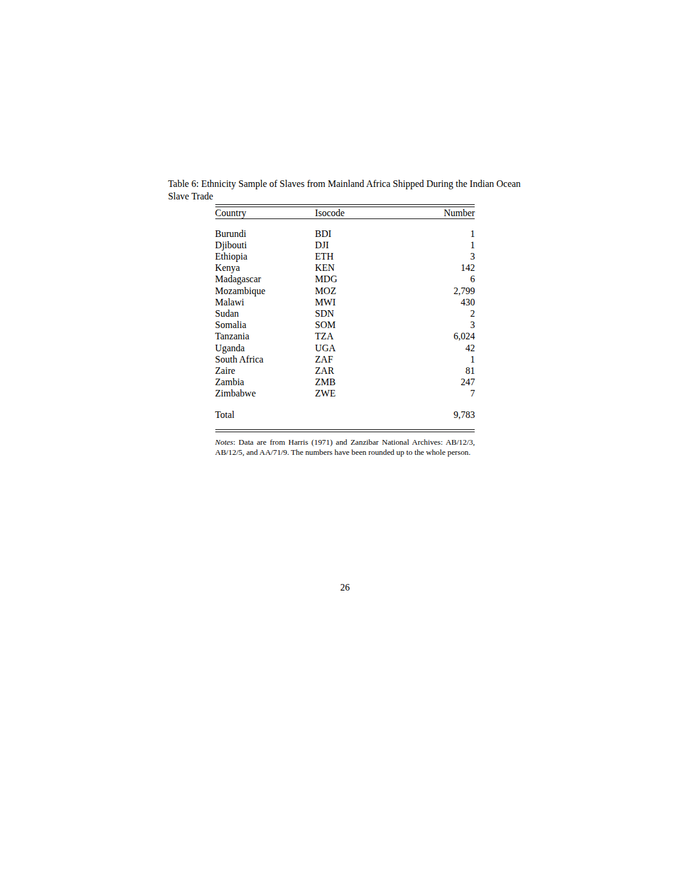Table 6: Ethnicity Sample of Slaves from Mainland Africa Shipped During the Indian Ocean Slave Trade
| Country | Isocode | Number |
| Burundi | BDI | 1 |
| Djibouti | DJI | 1 |
| Ethiopia | ETH | 3 |
| Kenya | KEN | 142 |
| Madagascar | MDG | 6 |
| Mozambique | MOZ | 2,799 |
| Malawi | MWI | 430 |
| Sudan | SDN | 2 |
| Somalia | SOM | 3 |
| Tanzania | TZA | 6,024 |
| Uganda | UGA | 42 |
| South Africa | ZAF | 1 |
| Zaire | ZAR | 81 |
| Zambia | ZMB | 247 |
| Zimbabwe | ZWE | 7 |
| Total | | 9,783 |
Notes: Data are from Harris (1971) and Zanzibar National Archives: AB/12/3, AB/12/5, and AA/71/9. The numbers have been rounded up to the whole person.
26